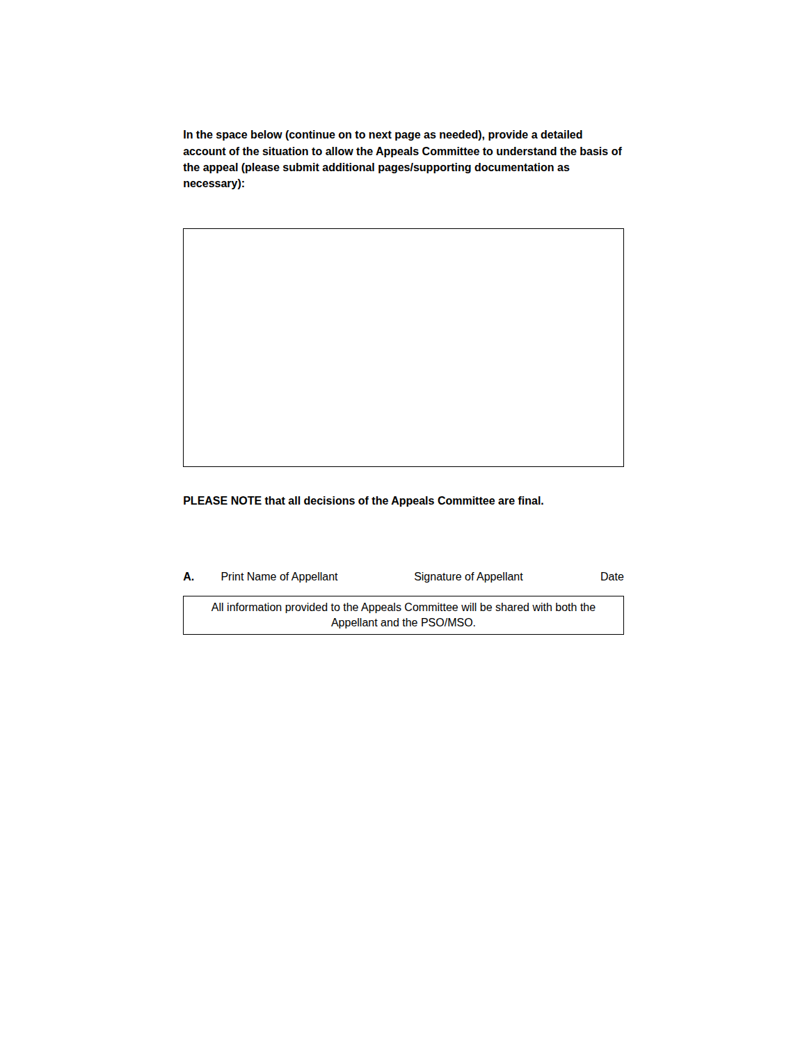In the space below (continue on to next page as needed), provide a detailed account of the situation to allow the Appeals Committee to understand the basis of the appeal (please submit additional pages/supporting documentation as necessary):
PLEASE NOTE that all decisions of the Appeals Committee are final.
| A. | Print Name of Appellant | Signature of Appellant | Date |
All information provided to the Appeals Committee will be shared with both the Appellant and the PSO/MSO.